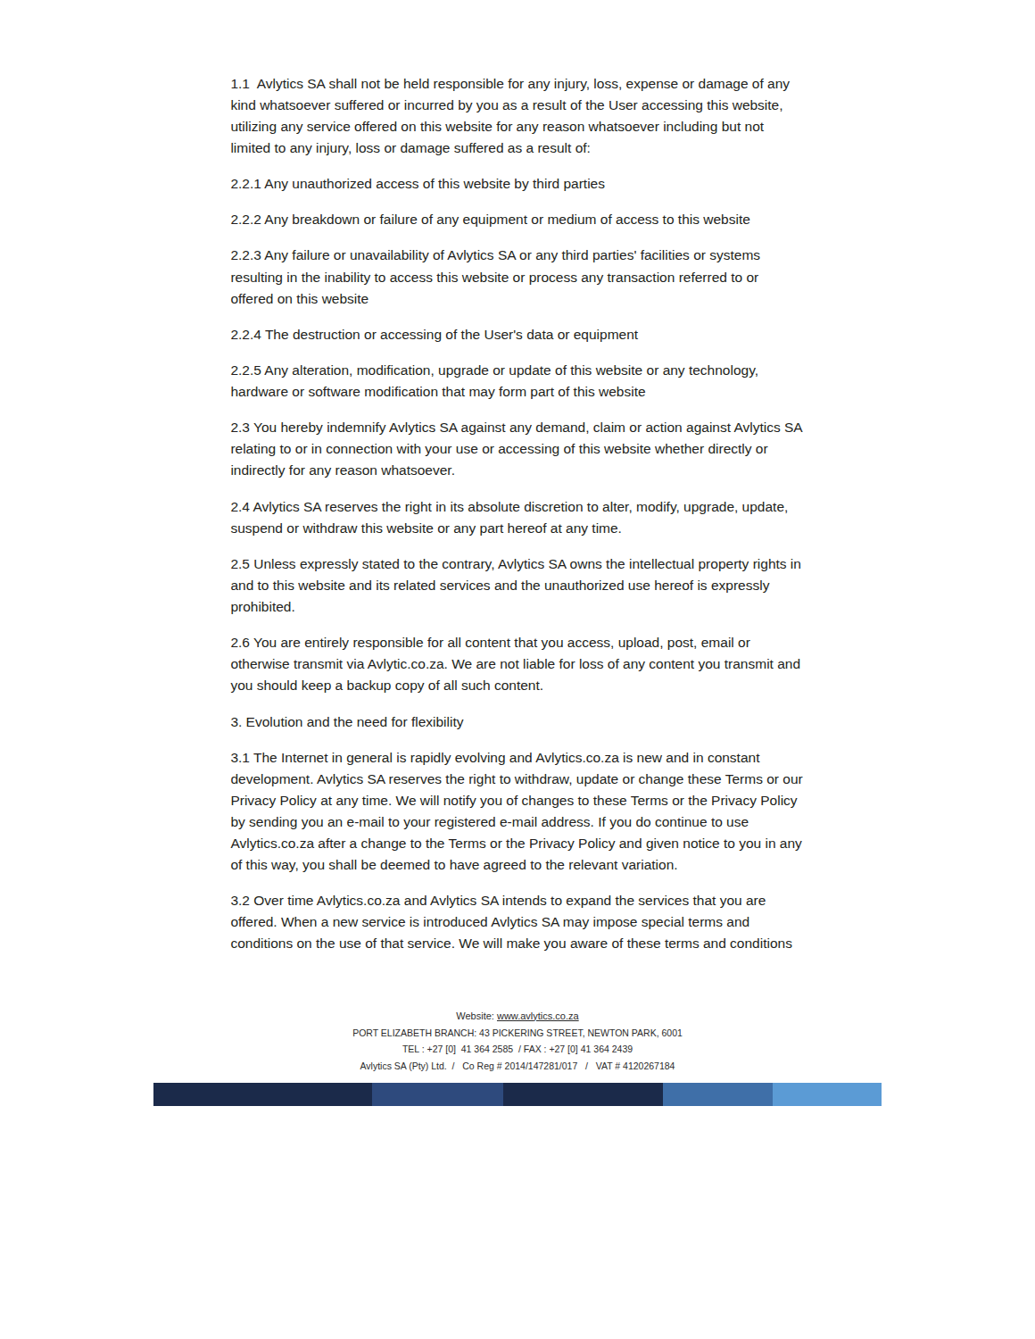1.1 Avlytics SA shall not be held responsible for any injury, loss, expense or damage of any kind whatsoever suffered or incurred by you as a result of the User accessing this website, utilizing any service offered on this website for any reason whatsoever including but not limited to any injury, loss or damage suffered as a result of:
2.2.1 Any unauthorized access of this website by third parties
2.2.2 Any breakdown or failure of any equipment or medium of access to this website
2.2.3 Any failure or unavailability of Avlytics SA or any third parties' facilities or systems resulting in the inability to access this website or process any transaction referred to or offered on this website
2.2.4 The destruction or accessing of the User's data or equipment
2.2.5 Any alteration, modification, upgrade or update of this website or any technology, hardware or software modification that may form part of this website
2.3 You hereby indemnify Avlytics SA against any demand, claim or action against Avlytics SA relating to or in connection with your use or accessing of this website whether directly or indirectly for any reason whatsoever.
2.4 Avlytics SA reserves the right in its absolute discretion to alter, modify, upgrade, update, suspend or withdraw this website or any part hereof at any time.
2.5 Unless expressly stated to the contrary, Avlytics SA owns the intellectual property rights in and to this website and its related services and the unauthorized use hereof is expressly prohibited.
2.6 You are entirely responsible for all content that you access, upload, post, email or otherwise transmit via Avlytic.co.za. We are not liable for loss of any content you transmit and you should keep a backup copy of all such content.
3. Evolution and the need for flexibility
3.1 The Internet in general is rapidly evolving and Avlytics.co.za is new and in constant development. Avlytics SA reserves the right to withdraw, update or change these Terms or our Privacy Policy at any time. We will notify you of changes to these Terms or the Privacy Policy by sending you an e-mail to your registered e-mail address. If you do continue to use Avlytics.co.za after a change to the Terms or the Privacy Policy and given notice to you in any of this way, you shall be deemed to have agreed to the relevant variation.
3.2 Over time Avlytics.co.za and Avlytics SA intends to expand the services that you are offered. When a new service is introduced Avlytics SA may impose special terms and conditions on the use of that service. We will make you aware of these terms and conditions
Website: www.avlytics.co.za
PORT ELIZABETH BRANCH: 43 PICKERING STREET, NEWTON PARK, 6001
TEL : +27 [0] 41 364 2585 / FAX : +27 [0] 41 364 2439
Avlytics SA (Pty) Ltd. / Co Reg # 2014/147281/017 / VAT # 4120267184